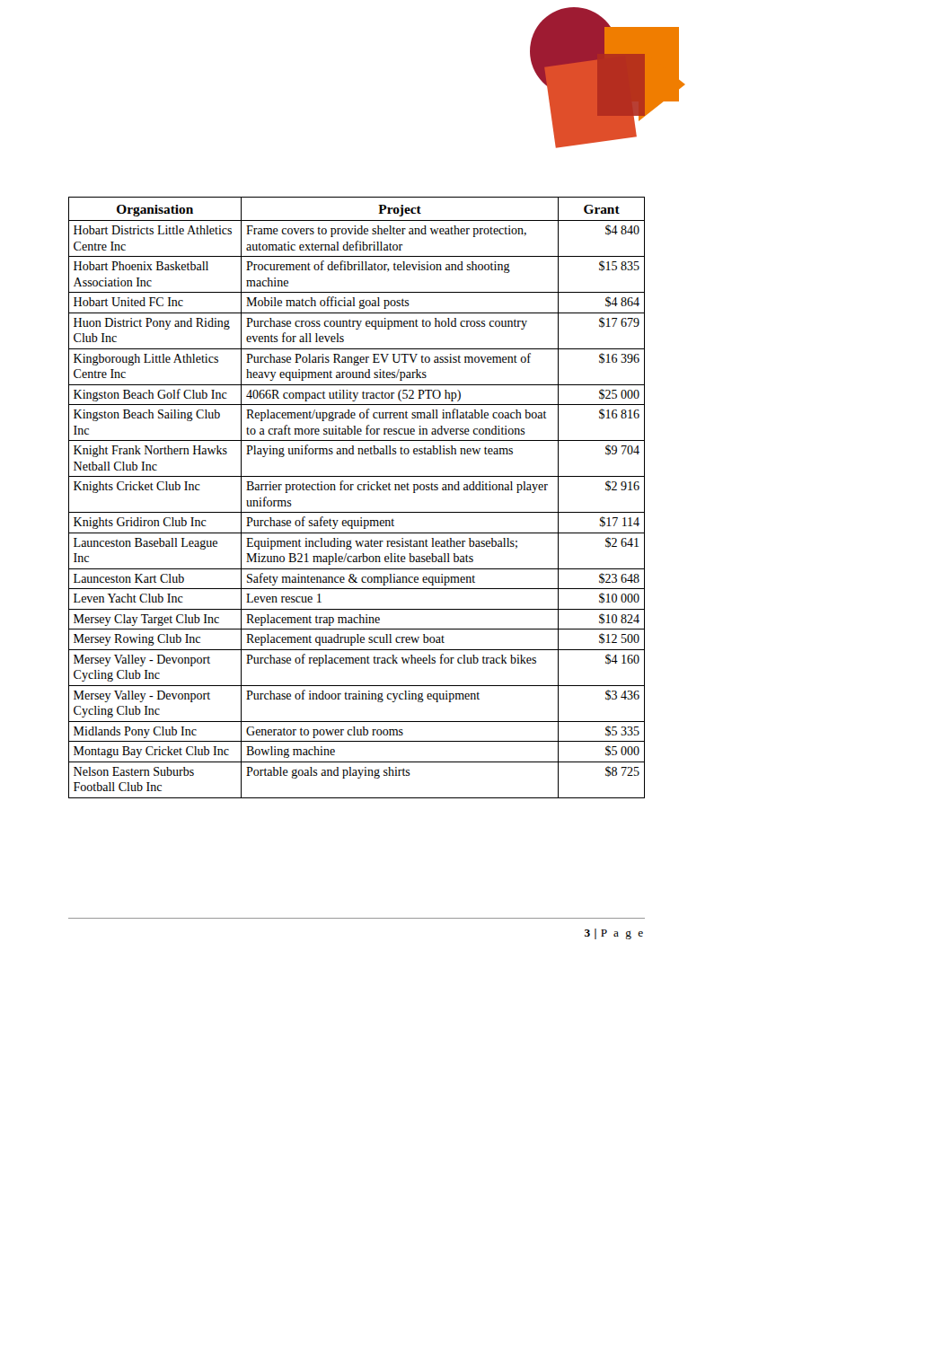| Organisation | Project | Grant |
| --- | --- | --- |
| Hobart Districts Little Athletics Centre Inc | Frame covers to provide shelter and weather protection, automatic external defibrillator | $4 840 |
| Hobart Phoenix Basketball Association Inc | Procurement of defibrillator, television and shooting machine | $15 835 |
| Hobart United FC Inc | Mobile match official goal posts | $4 864 |
| Huon District Pony and Riding Club Inc | Purchase cross country equipment to hold cross country events for all levels | $17 679 |
| Kingborough Little Athletics Centre Inc | Purchase Polaris Ranger EV UTV to assist movement of heavy equipment around sites/parks | $16 396 |
| Kingston Beach Golf Club Inc | 4066R compact utility tractor (52 PTO hp) | $25 000 |
| Kingston Beach Sailing Club Inc | Replacement/upgrade of current small inflatable coach boat to a craft more suitable for rescue in adverse conditions | $16 816 |
| Knight Frank Northern Hawks Netball Club Inc | Playing uniforms and netballs to establish new teams | $9 704 |
| Knights Cricket Club Inc | Barrier protection for cricket net posts and additional player uniforms | $2 916 |
| Knights Gridiron Club Inc | Purchase of safety equipment | $17 114 |
| Launceston Baseball League Inc | Equipment including water resistant leather baseballs; Mizuno B21 maple/carbon elite baseball bats | $2 641 |
| Launceston Kart Club | Safety maintenance & compliance equipment | $23 648 |
| Leven Yacht Club Inc | Leven rescue 1 | $10 000 |
| Mersey Clay Target Club Inc | Replacement trap machine | $10 824 |
| Mersey Rowing Club Inc | Replacement quadruple scull crew boat | $12 500 |
| Mersey Valley - Devonport Cycling Club Inc | Purchase of replacement track wheels for club track bikes | $4 160 |
| Mersey Valley - Devonport Cycling Club Inc | Purchase of indoor training cycling equipment | $3 436 |
| Midlands Pony Club Inc | Generator to power club rooms | $5 335 |
| Montagu Bay Cricket Club Inc | Bowling machine | $5 000 |
| Nelson Eastern Suburbs Football Club Inc | Portable goals and playing shirts | $8 725 |
3 | P a g e